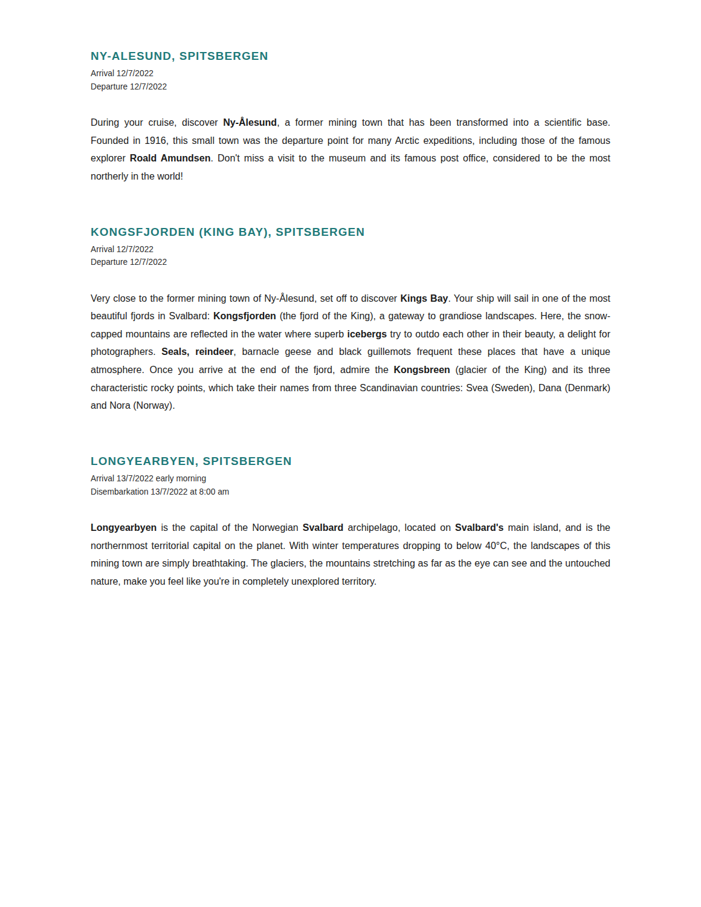Ny-Alesund, Spitsbergen
Arrival 12/7/2022 Departure 12/7/2022
During your cruise, discover Ny-Ålesund, a former mining town that has been transformed into a scientific base. Founded in 1916, this small town was the departure point for many Arctic expeditions, including those of the famous explorer Roald Amundsen. Don't miss a visit to the museum and its famous post office, considered to be the most northerly in the world!
Kongsfjorden (King Bay), Spitsbergen
Arrival 12/7/2022 Departure 12/7/2022
Very close to the former mining town of Ny-Ålesund, set off to discover Kings Bay. Your ship will sail in one of the most beautiful fjords in Svalbard: Kongsfjorden (the fjord of the King), a gateway to grandiose landscapes. Here, the snow-capped mountains are reflected in the water where superb icebergs try to outdo each other in their beauty, a delight for photographers. Seals, reindeer, barnacle geese and black guillemots frequent these places that have a unique atmosphere. Once you arrive at the end of the fjord, admire the Kongsbreen (glacier of the King) and its three characteristic rocky points, which take their names from three Scandinavian countries: Svea (Sweden), Dana (Denmark) and Nora (Norway).
Longyearbyen, Spitsbergen
Arrival 13/7/2022 early morning Disembarkation 13/7/2022 at 8:00 am
Longyearbyen is the capital of the Norwegian Svalbard archipelago, located on Svalbard's main island, and is the northernmost territorial capital on the planet. With winter temperatures dropping to below 40°C, the landscapes of this mining town are simply breathtaking. The glaciers, the mountains stretching as far as the eye can see and the untouched nature, make you feel like you're in completely unexplored territory.